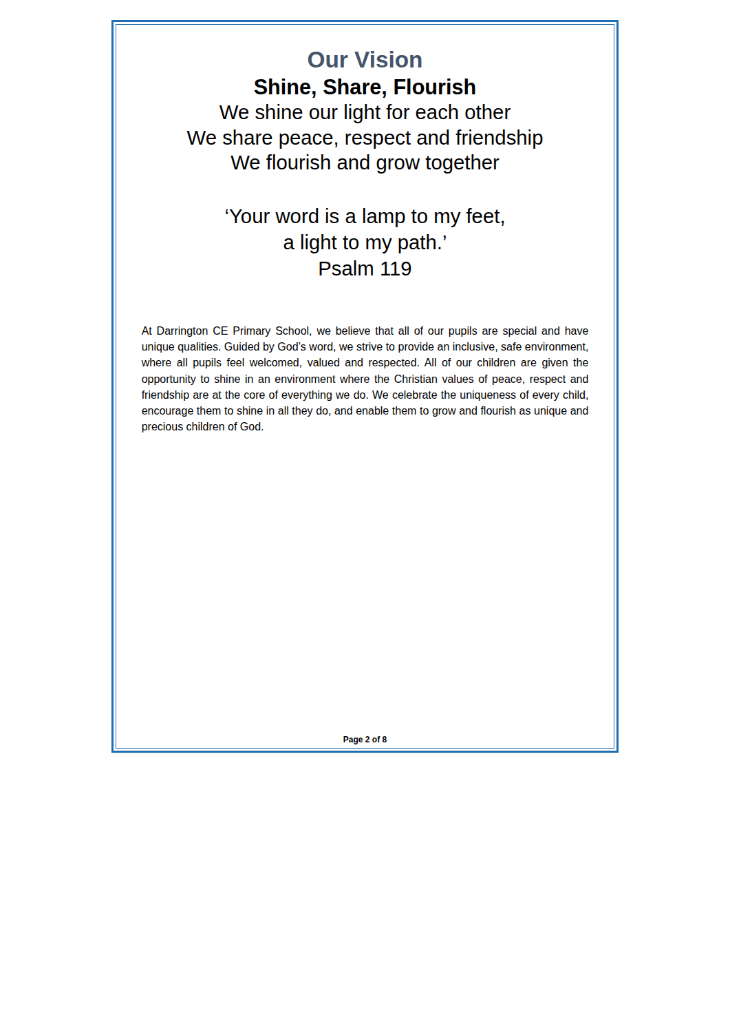Our Vision
Shine, Share, Flourish
We shine our light for each other
We share peace, respect and friendship
We flourish and grow together
‘Your word is a lamp to my feet,
a light to my path.’
Psalm 119
At Darrington CE Primary School, we believe that all of our pupils are special and have unique qualities. Guided by God’s word, we strive to provide an inclusive, safe environment, where all pupils feel welcomed, valued and respected. All of our children are given the opportunity to shine in an environment where the Christian values of peace, respect and friendship are at the core of everything we do. We celebrate the uniqueness of every child, encourage them to shine in all they do, and enable them to grow and flourish as unique and precious children of God.
Page 2 of 8